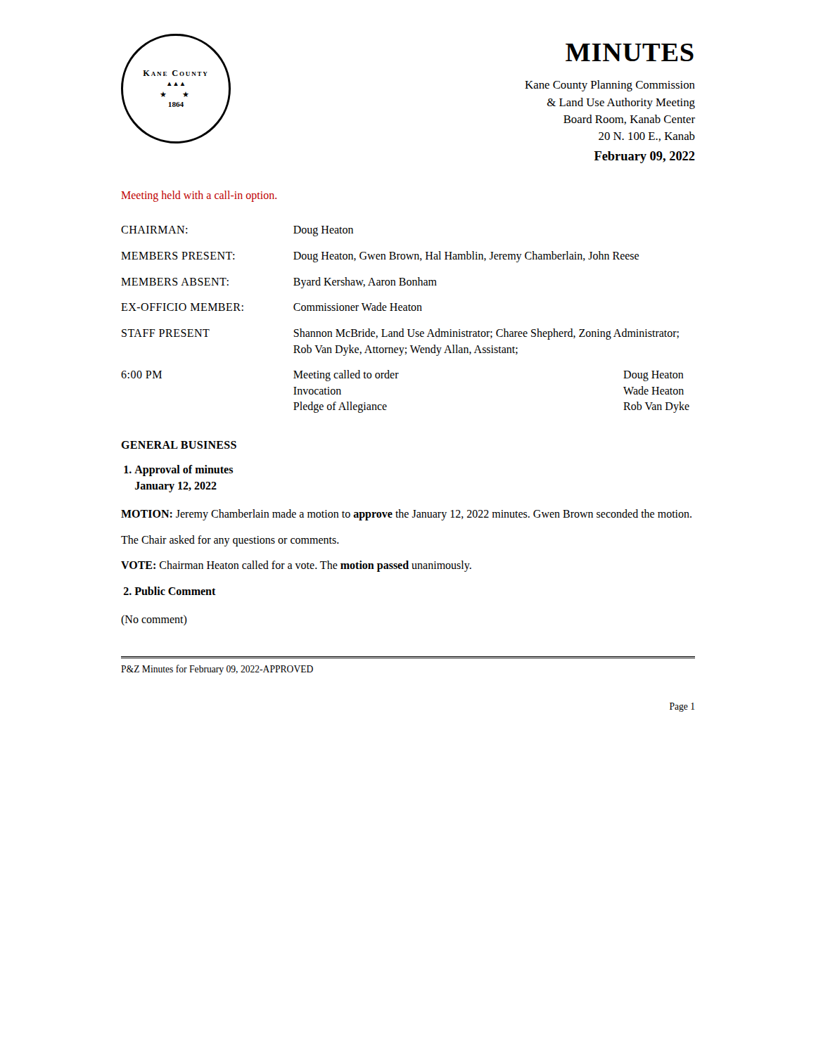Kane County
▲▲▲
★ ★
1864
MINUTES
Kane County Planning Commission
& Land Use Authority Meeting
Board Room, Kanab Center
20 N. 100 E., Kanab
February 09, 2022
Meeting held with a call-in option.
| CHAIRMAN: | Doug Heaton |
| MEMBERS PRESENT: | Doug Heaton, Gwen Brown, Hal Hamblin, Jeremy Chamberlain, John Reese |
| MEMBERS ABSENT: | Byard Kershaw, Aaron Bonham |
| EX-OFFICIO MEMBER: | Commissioner Wade Heaton |
| STAFF PRESENT | Shannon McBride, Land Use Administrator; Charee Shepherd, Zoning Administrator; Rob Van Dyke, Attorney; Wendy Allan, Assistant; |
| 6:00 PM | Meeting called to order Invocation Pledge of Allegiance Doug Heaton Wade Heaton Rob Van Dyke |
GENERAL BUSINESS
Approval of minutes January 12, 2022
MOTION: Jeremy Chamberlain made a motion to approve the January 12, 2022 minutes. Gwen Brown seconded the motion.
The Chair asked for any questions or comments.
VOTE: Chairman Heaton called for a vote. The motion passed unanimously.
Public Comment
(No comment)
P&Z Minutes for February 09, 2022-APPROVED
Page 1